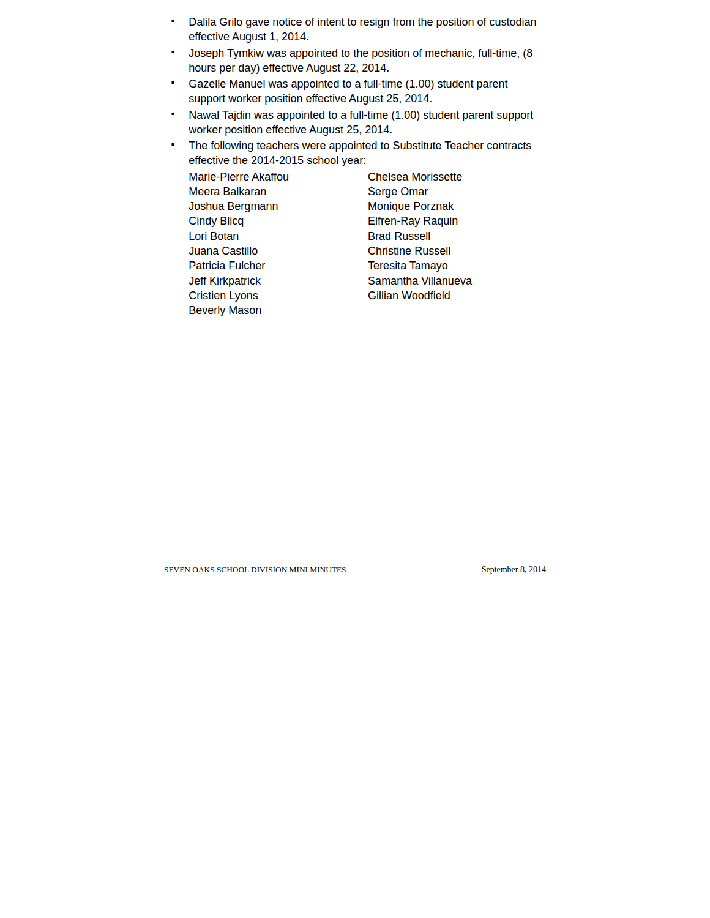Dalila Grilo gave notice of intent to resign from the position of custodian effective August 1, 2014.
Joseph Tymkiw was appointed to the position of mechanic, full-time, (8 hours per day) effective August 22, 2014.
Gazelle Manuel was appointed to a full-time (1.00) student parent support worker position effective August 25, 2014.
Nawal Tajdin was appointed to a full-time (1.00) student parent support worker position effective August 25, 2014.
The following teachers were appointed to Substitute Teacher contracts effective the 2014-2015 school year:
| Marie-Pierre Akaffou | Chelsea Morissette |
| Meera Balkaran | Serge Omar |
| Joshua Bergmann | Monique Porznak |
| Cindy Blicq | Elfren-Ray Raquin |
| Lori Botan | Brad Russell |
| Juana Castillo | Christine Russell |
| Patricia Fulcher | Teresita Tamayo |
| Jeff Kirkpatrick | Samantha Villanueva |
| Cristien Lyons | Gillian Woodfield |
| Beverly Mason | |
SEVEN OAKS SCHOOL DIVISION MINI MINUTES September 8, 2014